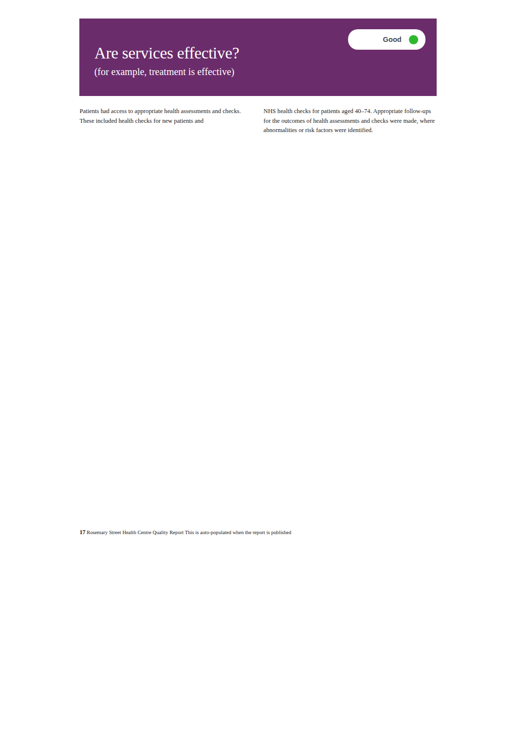Good
Are services effective?
(for example, treatment is effective)
Patients had access to appropriate health assessments and checks. These included health checks for new patients and
NHS health checks for patients aged 40–74. Appropriate follow-ups for the outcomes of health assessments and checks were made, where abnormalities or risk factors were identified.
17 Rosemary Street Health Centre Quality Report This is auto-populated when the report is published